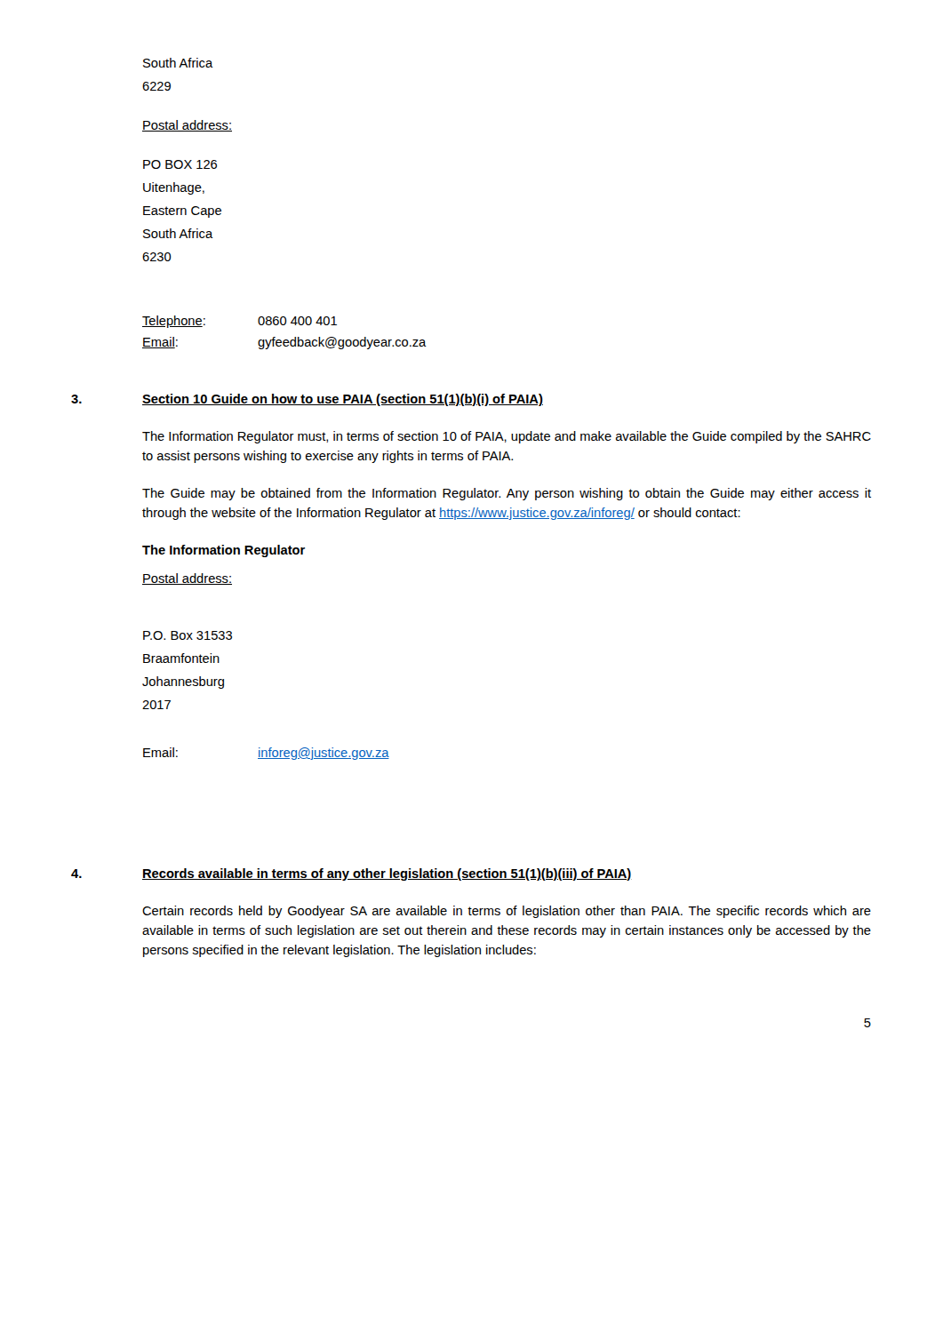South Africa
6229
Postal address:
PO BOX 126
Uitenhage,
Eastern Cape
South Africa
6230
| Telephone : | 0860 400 401 |
| Email : | gyfeedback@goodyear.co.za |
3.
Section 10 Guide on how to use PAIA (section 51(1)(b)(i) of PAIA)
The Information Regulator must, in terms of section 10 of PAIA, update and make available the Guide compiled by the SAHRC to assist persons wishing to exercise any rights in terms of PAIA.
The Guide may be obtained from the Information Regulator. Any person wishing to obtain the Guide may either access it through the website of the Information Regulator at https://www.justice.gov.za/inforeg/ or should contact:
The Information Regulator
Postal address:
P.O. Box 31533
Braamfontein
Johannesburg
2017
| Email: | inforeg@justice.gov.za |
4.
Records available in terms of any other legislation (section 51(1)(b)(iii) of PAIA)
Certain records held by Goodyear SA are available in terms of legislation other than PAIA. The specific records which are available in terms of such legislation are set out therein and these records may in certain instances only be accessed by the persons specified in the relevant legislation. The legislation includes:
5